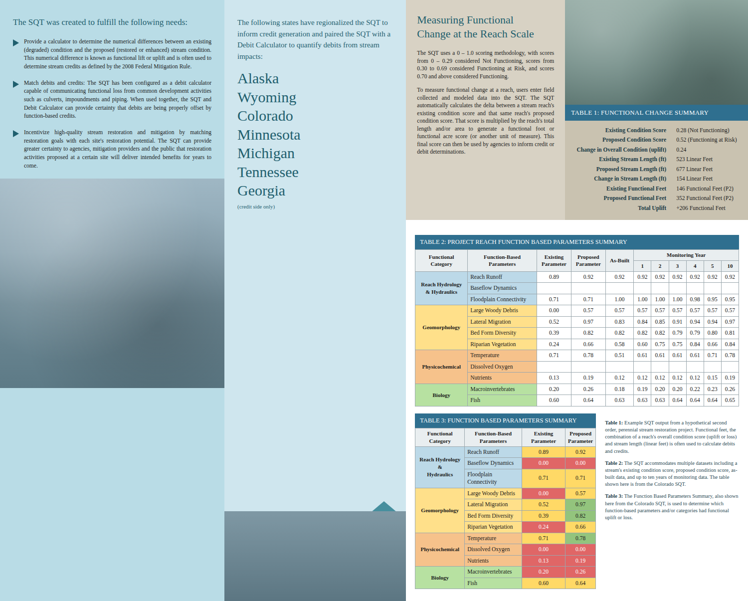The SQT was created to fulfill the following needs:
Provide a calculator to determine the numerical differences between an existing (degraded) condition and the proposed (restored or enhanced) stream condition. This numerical difference is known as functional lift or uplift and is often used to determine stream credits as defined by the 2008 Federal Mitigation Rule.
Match debits and credits: The SQT has been configured as a debit calculator capable of communicating functional loss from common development activities such as culverts, impoundments and piping. When used together, the SQT and Debit Calculator can provide certainty that debits are being properly offset by function-based credits.
Incentivize high-quality stream restoration and mitigation by matching restoration goals with each site's restoration potential. The SQT can provide greater certainty to agencies, mitigation providers and the public that restoration activities proposed at a certain site will deliver intended benefits for years to come.
The following states have regionalized the SQT to inform credit generation and paired the SQT with a Debit Calculator to quantify debits from stream impacts:
Alaska Wyoming Colorado Minnesota Michigan Tennessee Georgia
(credit side only)
Measuring Functional
Change at the Reach Scale
The SQT uses a 0 – 1.0 scoring methodology, with scores from 0 – 0.29 considered Not Functioning, scores from 0.30 to 0.69 considered Functioning at Risk, and scores 0.70 and above considered Functioning.
To measure functional change at a reach, users enter field collected and modeled data into the SQT. The SQT automatically calculates the delta between a stream reach's existing condition score and that same reach's proposed condition score. That score is multiplied by the reach's total length and/or area to generate a functional foot or functional acre score (or another unit of measure). This final score can then be used by agencies to inform credit or debit determinations.
TABLE 1: FUNCTIONAL CHANGE SUMMARY
| Existing Condition Score | 0.28 (Not Functioning) |
| Proposed Condition Score | 0.52 (Functioning at Risk) |
| Change in Overall Condition (uplift) | 0.24 |
| Existing Stream Length (ft) | 523 Linear Feet |
| Proposed Stream Length (ft) | 677 Linear Feet |
| Change in Stream Length (ft) | 154 Linear Feet |
| Existing Functional Feet | 146 Functional Feet (P2) |
| Proposed Functional Feet | 352 Functional Feet (P2) |
| Total Uplift | +206 Functional Feet |
TABLE 2: PROJECT REACH FUNCTION BASED PARAMETERS SUMMARY
| Functional Category | Function-Based Parameters | Existing Parameter | Proposed Parameter | As-Built | Monitoring Year |
| --- | --- | --- | --- | --- | --- |
| 1 | 2 | 3 | 4 | 5 | 10 |
| Reach Hydrology & Hydraulics | Reach Runoff | 0.89 | 0.92 | 0.92 | 0.92 | 0.92 | 0.92 | 0.92 | 0.92 | 0.92 |
| Baseflow Dynamics | | | | | | | | | |
| Floodplain Connectivity | 0.71 | 0.71 | 1.00 | 1.00 | 1.00 | 1.00 | 0.98 | 0.95 | 0.95 |
| Geomorphology | Large Woody Debris | 0.00 | 0.57 | 0.57 | 0.57 | 0.57 | 0.57 | 0.57 | 0.57 | 0.57 |
| Lateral Migration | 0.52 | 0.97 | 0.83 | 0.84 | 0.85 | 0.91 | 0.94 | 0.94 | 0.97 |
| Bed Form Diversity | 0.39 | 0.82 | 0.82 | 0.82 | 0.82 | 0.79 | 0.79 | 0.80 | 0.81 |
| Riparian Vegetation | 0.24 | 0.66 | 0.58 | 0.60 | 0.75 | 0.75 | 0.84 | 0.66 | 0.84 |
| Physicochemical | Temperature | 0.71 | 0.78 | 0.51 | 0.61 | 0.61 | 0.61 | 0.61 | 0.71 | 0.78 |
| Dissolved Oxygen | | | | | | | | | |
| Nutrients | 0.13 | 0.19 | 0.12 | 0.12 | 0.12 | 0.12 | 0.12 | 0.15 | 0.19 |
| Biology | Macroinvertebrates | 0.20 | 0.26 | 0.18 | 0.19 | 0.20 | 0.20 | 0.22 | 0.23 | 0.26 |
| Fish | 0.60 | 0.64 | 0.63 | 0.63 | 0.63 | 0.64 | 0.64 | 0.64 | 0.65 |
TABLE 3: FUNCTION BASED PARAMETERS SUMMARY
| Functional Category | Function-Based Parameters | Existing Parameter | Proposed Parameter |
| --- | --- | --- | --- |
| Reach Hydrology & Hydraulics | Reach Runoff | 0.89 | 0.92 |
| Baseflow Dynamics | 0.00 | 0.00 |
| Floodplain Connectivity | 0.71 | 0.71 |
| Geomorphology | Large Woody Debris | 0.00 | 0.57 |
| Lateral Migration | 0.52 | 0.97 |
| Bed Form Diversity | 0.39 | 0.82 |
| Riparian Vegetation | 0.24 | 0.66 |
| Physicochemical | Temperature | 0.71 | 0.78 |
| Dissolved Oxygen | 0.00 | 0.00 |
| Nutrients | 0.13 | 0.19 |
| Biology | Macroinvertebrates | 0.20 | 0.26 |
| Fish | 0.60 | 0.64 |
Table 1: Example SQT output from a hypothetical second order, perennial stream restoration project. Functional feet, the combination of a reach's overall condition score (uplift or loss) and stream length (linear feet) is often used to calculate debits and credits.
Table 2: The SQT accommodates multiple datasets including a stream's existing condition score, proposed condition score, as-built data, and up to ten years of monitoring data. The table shown here is from the Colorado SQT.
Table 3: The Function Based Parameters Summary, also shown here from the Colorado SQT, is used to determine which function-based parameters and/or categories had functional uplift or loss.